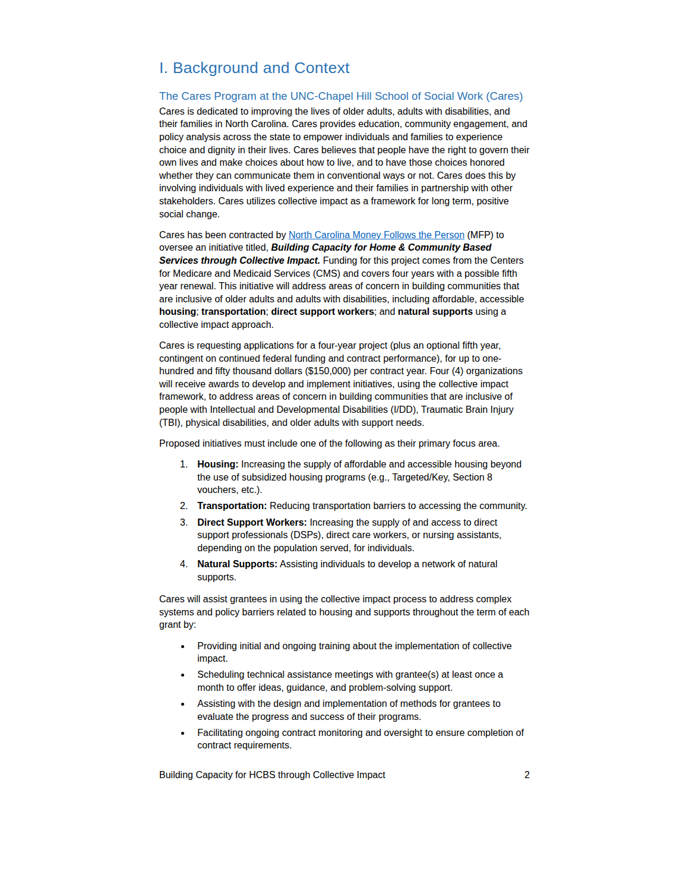I. Background and Context
The Cares Program at the UNC-Chapel Hill School of Social Work (Cares)
Cares is dedicated to improving the lives of older adults, adults with disabilities, and their families in North Carolina. Cares provides education, community engagement, and policy analysis across the state to empower individuals and families to experience choice and dignity in their lives. Cares believes that people have the right to govern their own lives and make choices about how to live, and to have those choices honored whether they can communicate them in conventional ways or not. Cares does this by involving individuals with lived experience and their families in partnership with other stakeholders. Cares utilizes collective impact as a framework for long term, positive social change.
Cares has been contracted by North Carolina Money Follows the Person (MFP) to oversee an initiative titled, Building Capacity for Home & Community Based Services through Collective Impact. Funding for this project comes from the Centers for Medicare and Medicaid Services (CMS) and covers four years with a possible fifth year renewal. This initiative will address areas of concern in building communities that are inclusive of older adults and adults with disabilities, including affordable, accessible housing; transportation; direct support workers; and natural supports using a collective impact approach.
Cares is requesting applications for a four-year project (plus an optional fifth year, contingent on continued federal funding and contract performance), for up to one-hundred and fifty thousand dollars ($150,000) per contract year. Four (4) organizations will receive awards to develop and implement initiatives, using the collective impact framework, to address areas of concern in building communities that are inclusive of people with Intellectual and Developmental Disabilities (I/DD), Traumatic Brain Injury (TBI), physical disabilities, and older adults with support needs.
Proposed initiatives must include one of the following as their primary focus area.
Housing: Increasing the supply of affordable and accessible housing beyond the use of subsidized housing programs (e.g., Targeted/Key, Section 8 vouchers, etc.).
Transportation: Reducing transportation barriers to accessing the community.
Direct Support Workers: Increasing the supply of and access to direct support professionals (DSPs), direct care workers, or nursing assistants, depending on the population served, for individuals.
Natural Supports: Assisting individuals to develop a network of natural supports.
Cares will assist grantees in using the collective impact process to address complex systems and policy barriers related to housing and supports throughout the term of each grant by:
Providing initial and ongoing training about the implementation of collective impact.
Scheduling technical assistance meetings with grantee(s) at least once a month to offer ideas, guidance, and problem-solving support.
Assisting with the design and implementation of methods for grantees to evaluate the progress and success of their programs.
Facilitating ongoing contract monitoring and oversight to ensure completion of contract requirements.
Building Capacity for HCBS through Collective Impact 2